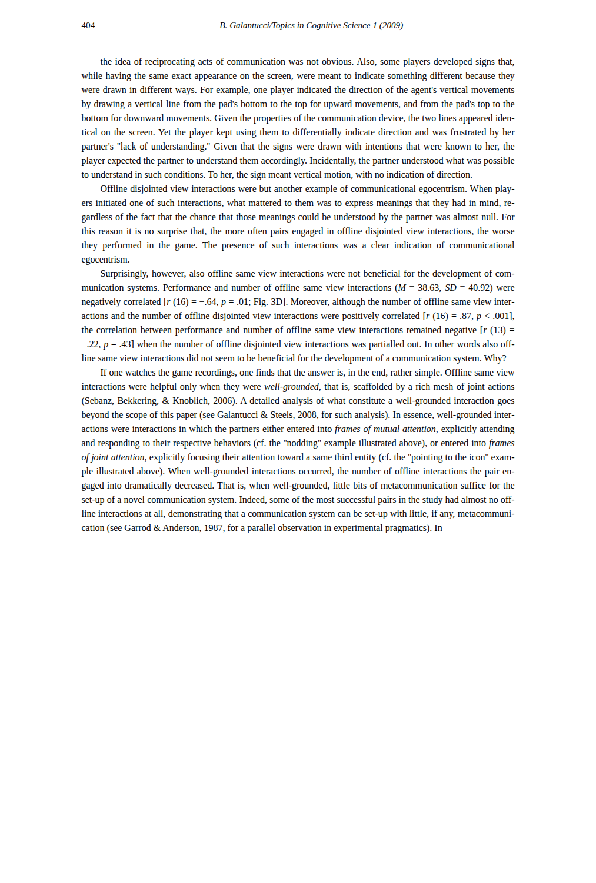404 B. Galantucci/Topics in Cognitive Science 1 (2009)
the idea of reciprocating acts of communication was not obvious. Also, some players developed signs that, while having the same exact appearance on the screen, were meant to indicate something different because they were drawn in different ways. For example, one player indicated the direction of the agent's vertical movements by drawing a vertical line from the pad's bottom to the top for upward movements, and from the pad's top to the bottom for downward movements. Given the properties of the communication device, the two lines appeared identical on the screen. Yet the player kept using them to differentially indicate direction and was frustrated by her partner's ''lack of understanding.'' Given that the signs were drawn with intentions that were known to her, the player expected the partner to understand them accordingly. Incidentally, the partner understood what was possible to understand in such conditions. To her, the sign meant vertical motion, with no indication of direction.
Offline disjointed view interactions were but another example of communicational egocentrism. When players initiated one of such interactions, what mattered to them was to express meanings that they had in mind, regardless of the fact that the chance that those meanings could be understood by the partner was almost null. For this reason it is no surprise that, the more often pairs engaged in offline disjointed view interactions, the worse they performed in the game. The presence of such interactions was a clear indication of communicational egocentrism.
Surprisingly, however, also offline same view interactions were not beneficial for the development of communication systems. Performance and number of offline same view interactions (M = 38.63, SD = 40.92) were negatively correlated [r (16) = −.64, p = .01; Fig. 3D]. Moreover, although the number of offline same view interactions and the number of offline disjointed view interactions were positively correlated [r (16) = .87, p < .001], the correlation between performance and number of offline same view interactions remained negative [r (13) = −.22, p = .43] when the number of offline disjointed view interactions was partialled out. In other words also offline same view interactions did not seem to be beneficial for the development of a communication system. Why?
If one watches the game recordings, one finds that the answer is, in the end, rather simple. Offline same view interactions were helpful only when they were well-grounded, that is, scaffolded by a rich mesh of joint actions (Sebanz, Bekkering, & Knoblich, 2006). A detailed analysis of what constitute a well-grounded interaction goes beyond the scope of this paper (see Galantucci & Steels, 2008, for such analysis). In essence, well-grounded interactions were interactions in which the partners either entered into frames of mutual attention, explicitly attending and responding to their respective behaviors (cf. the ''nodding'' example illustrated above), or entered into frames of joint attention, explicitly focusing their attention toward a same third entity (cf. the ''pointing to the icon'' example illustrated above). When well-grounded interactions occurred, the number of offline interactions the pair engaged into dramatically decreased. That is, when well-grounded, little bits of metacommunication suffice for the set-up of a novel communication system. Indeed, some of the most successful pairs in the study had almost no offline interactions at all, demonstrating that a communication system can be set-up with little, if any, metacommunication (see Garrod & Anderson, 1987, for a parallel observation in experimental pragmatics). In